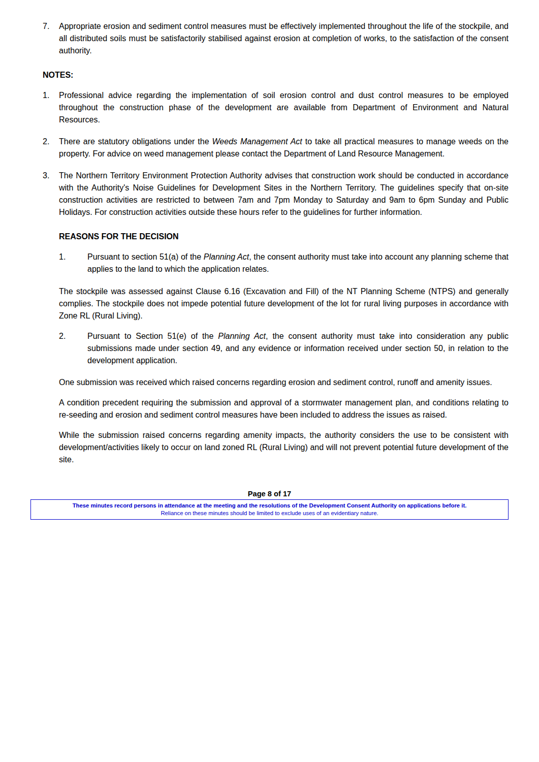7.
Appropriate erosion and sediment control measures must be effectively implemented throughout the life of the stockpile, and all distributed soils must be satisfactorily stabilised against erosion at completion of works, to the satisfaction of the consent authority.
NOTES:
1.
Professional advice regarding the implementation of soil erosion control and dust control measures to be employed throughout the construction phase of the development are available from Department of Environment and Natural Resources.
2.
There are statutory obligations under the Weeds Management Act to take all practical measures to manage weeds on the property. For advice on weed management please contact the Department of Land Resource Management.
3.
The Northern Territory Environment Protection Authority advises that construction work should be conducted in accordance with the Authority's Noise Guidelines for Development Sites in the Northern Territory. The guidelines specify that on-site construction activities are restricted to between 7am and 7pm Monday to Saturday and 9am to 6pm Sunday and Public Holidays. For construction activities outside these hours refer to the guidelines for further information.
REASONS FOR THE DECISION
1.
Pursuant to section 51(a) of the Planning Act, the consent authority must take into account any planning scheme that applies to the land to which the application relates.
The stockpile was assessed against Clause 6.16 (Excavation and Fill) of the NT Planning Scheme (NTPS) and generally complies. The stockpile does not impede potential future development of the lot for rural living purposes in accordance with Zone RL (Rural Living).
2.
Pursuant to Section 51(e) of the Planning Act, the consent authority must take into consideration any public submissions made under section 49, and any evidence or information received under section 50, in relation to the development application.
One submission was received which raised concerns regarding erosion and sediment control, runoff and amenity issues.
A condition precedent requiring the submission and approval of a stormwater management plan, and conditions relating to re-seeding and erosion and sediment control measures have been included to address the issues as raised.
While the submission raised concerns regarding amenity impacts, the authority considers the use to be consistent with development/activities likely to occur on land zoned RL (Rural Living) and will not prevent potential future development of the site.
Page 8 of 17
These minutes record persons in attendance at the meeting and the resolutions of the Development Consent Authority on applications before it.
Reliance on these minutes should be limited to exclude uses of an evidentiary nature.